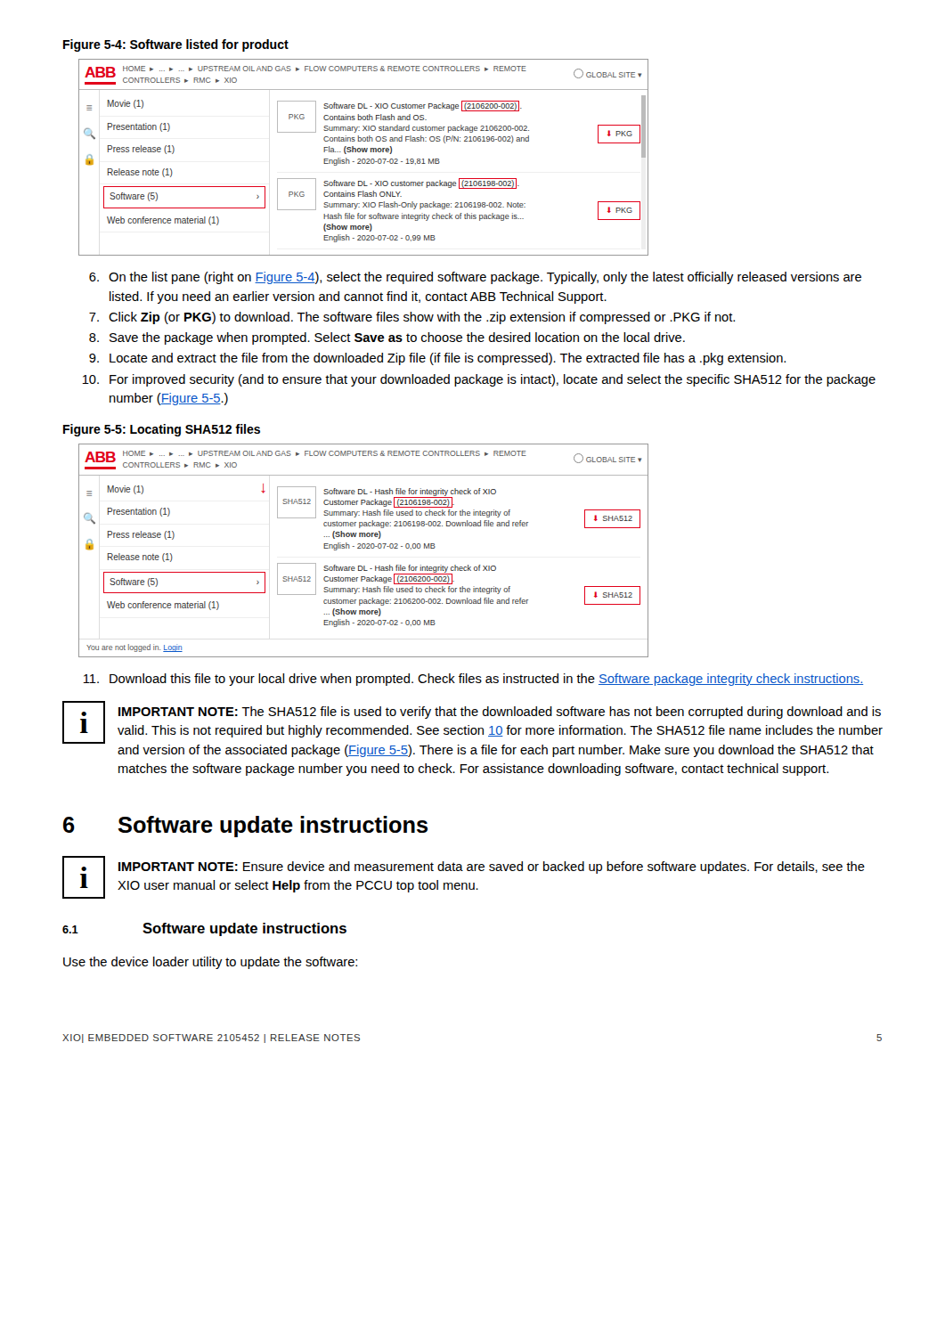Figure 5-4: Software listed for product
ABB
HOME ▸ ... ▸ ... ▸ UPSTREAM OIL AND GAS ▸ FLOW COMPUTERS & REMOTE CONTROLLERS ▸ REMOTE CONTROLLERS ▸ RMC ▸ XIO
GLOBAL SITE ▾
≡
🔍
🔒
Movie (1)
Presentation (1)
Press release (1)
Release note (1)
Software (5)›
Web conference material (1)
PKG
Software DL - XIO Customer Package (2106200-002).
Contains both Flash and OS.
Summary: XIO standard customer package 2106200-002.
Contains both OS and Flash: OS (P/N: 2106196-002) and
Fla... (Show more)
English - 2020-07-02 - 19,81 MB
⬇PKG
PKG
Software DL - XIO customer package (2106198-002).
Contains Flash ONLY.
Summary: XIO Flash-Only package: 2106198-002. Note:
Hash file for software integrity check of this package is...
(Show more)
English - 2020-07-02 - 0,99 MB
⬇PKG
6. On the list pane (right on Figure 5-4), select the required software package. Typically, only the latest officially released versions are listed. If you need an earlier version and cannot find it, contact ABB Technical Support.
7. Click Zip (or PKG) to download. The software files show with the .zip extension if compressed or .PKG if not.
8. Save the package when prompted. Select Save as to choose the desired location on the local drive.
9. Locate and extract the file from the downloaded Zip file (if file is compressed). The extracted file has a .pkg extension.
10. For improved security (and to ensure that your downloaded package is intact), locate and select the specific SHA512 for the package number (Figure 5-5.)
Figure 5-5: Locating SHA512 files
ABB
HOME ▸ ... ▸ ... ▸ UPSTREAM OIL AND GAS ▸ FLOW COMPUTERS & REMOTE CONTROLLERS ▸ REMOTE CONTROLLERS ▸ RMC ▸ XIO
GLOBAL SITE ▾
≡
🔍
🔒
Movie (1)
Presentation (1)
Press release (1)
Release note (1)
Software (5)›
Web conference material (1)
↓
SHA512
Software DL - Hash file for integrity check of XIO
Customer Package (2106198-002).
Summary: Hash file used to check for the integrity of
customer package: 2106198-002. Download file and refer
... (Show more)
English - 2020-07-02 - 0,00 MB
⬇SHA512
SHA512
Software DL - Hash file for integrity check of XIO
Customer Package (2106200-002).
Summary: Hash file used to check for the integrity of
customer package: 2106200-002. Download file and refer
... (Show more)
English - 2020-07-02 - 0,00 MB
⬇SHA512
You are not logged in. Login
11. Download this file to your local drive when prompted. Check files as instructed in the Software package integrity check instructions.
i
IMPORTANT NOTE: The SHA512 file is used to verify that the downloaded software has not been corrupted during download and is valid. This is not required but highly recommended. See section 10 for more information. The SHA512 file name includes the number and version of the associated package (Figure 5-5). There is a file for each part number. Make sure you download the SHA512 that matches the software package number you need to check. For assistance downloading software, contact technical support.
6 Software update instructions
i
IMPORTANT NOTE: Ensure device and measurement data are saved or backed up before software updates. For details, see the XIO user manual or select Help from the PCCU top tool menu.
6.1 Software update instructions
Use the device loader utility to update the software:
XIO| EMBEDDED SOFTWARE 2105452 | RELEASE NOTES
5